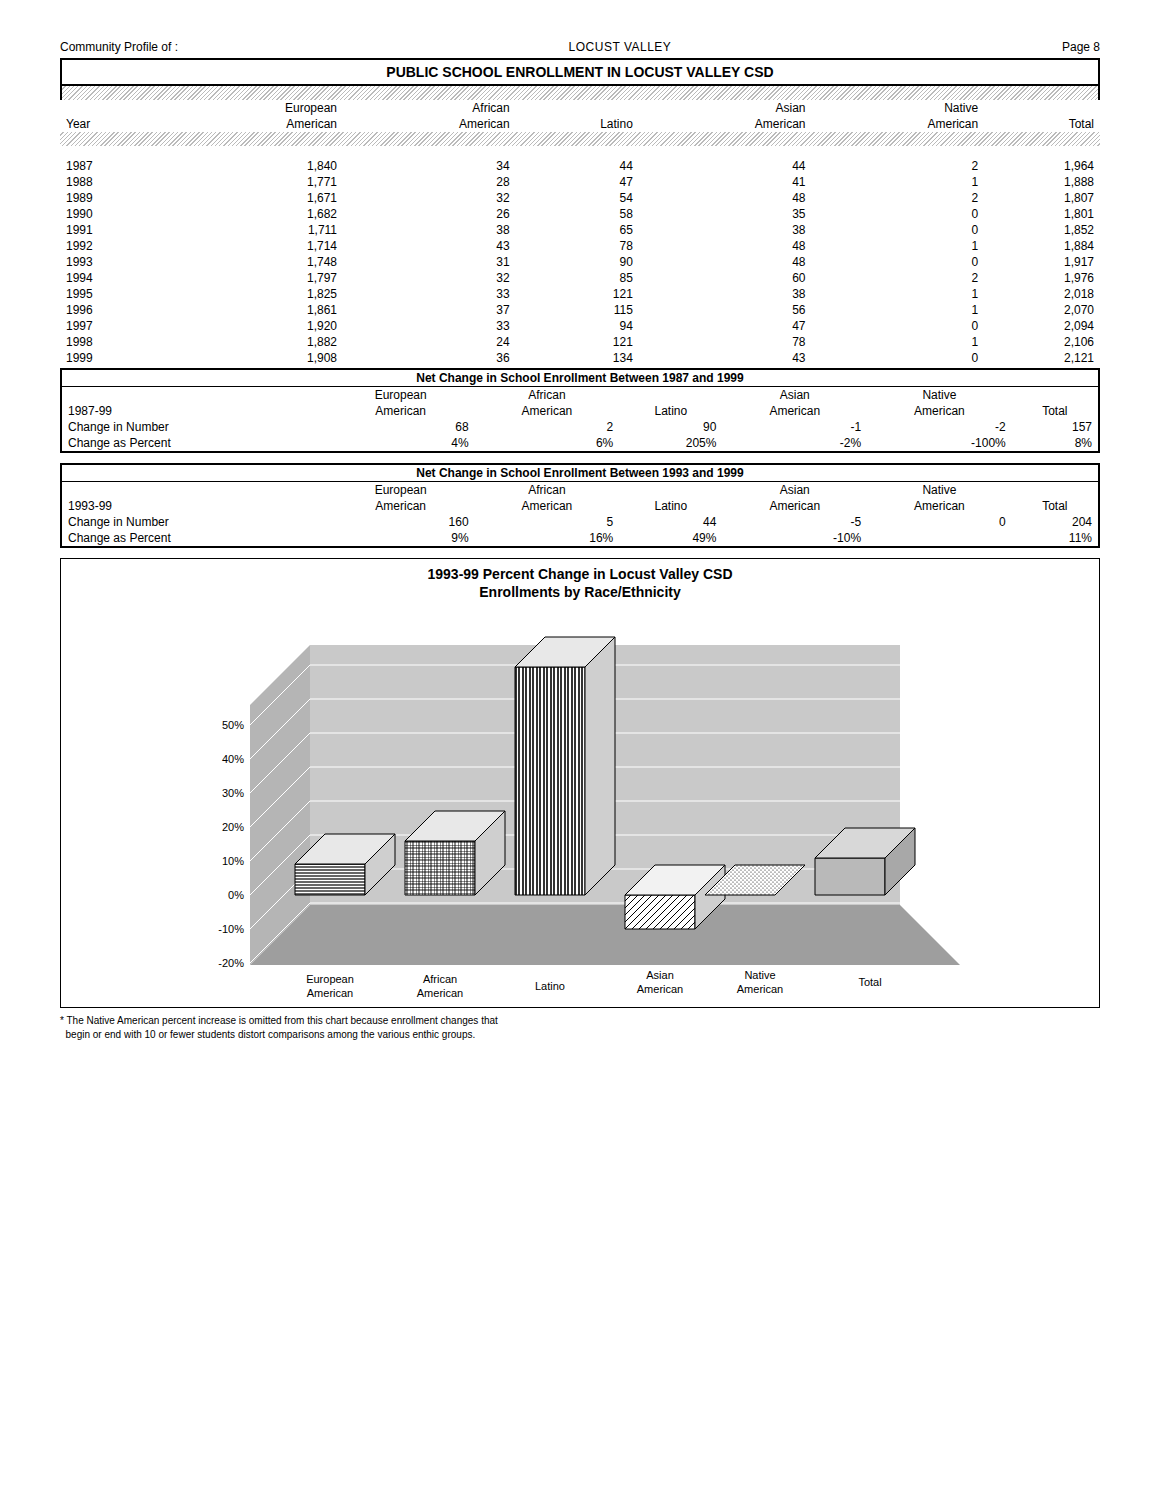Community Profile of :
LOCUST VALLEY
Page 8
PUBLIC SCHOOL ENROLLMENT IN LOCUST VALLEY CSD
| | European | African | | Asian | Native | |
| --- | --- | --- | --- | --- | --- | --- |
| Year | American | American | Latino | American | American | Total |
| 1987 | 1,840 | 34 | 44 | 44 | 2 | 1,964 |
| 1988 | 1,771 | 28 | 47 | 41 | 1 | 1,888 |
| 1989 | 1,671 | 32 | 54 | 48 | 2 | 1,807 |
| 1990 | 1,682 | 26 | 58 | 35 | 0 | 1,801 |
| 1991 | 1,711 | 38 | 65 | 38 | 0 | 1,852 |
| 1992 | 1,714 | 43 | 78 | 48 | 1 | 1,884 |
| 1993 | 1,748 | 31 | 90 | 48 | 0 | 1,917 |
| 1994 | 1,797 | 32 | 85 | 60 | 2 | 1,976 |
| 1995 | 1,825 | 33 | 121 | 38 | 1 | 2,018 |
| 1996 | 1,861 | 37 | 115 | 56 | 1 | 2,070 |
| 1997 | 1,920 | 33 | 94 | 47 | 0 | 2,094 |
| 1998 | 1,882 | 24 | 121 | 78 | 1 | 2,106 |
| 1999 | 1,908 | 36 | 134 | 43 | 0 | 2,121 |
Net Change in School Enrollment Between 1987 and 1999
| | European | African | | Asian | Native | |
| --- | --- | --- | --- | --- | --- | --- |
| 1987-99 | American | American | Latino | American | American | Total |
| Change in Number | 68 | 2 | 90 | -1 | -2 | 157 |
| Change as Percent | 4% | 6% | 205% | -2% | -100% | 8% |
Net Change in School Enrollment Between 1993 and 1999
| | European | African | | Asian | Native | |
| --- | --- | --- | --- | --- | --- | --- |
| 1993-99 | American | American | Latino | American | American | Total |
| Change in Number | 160 | 5 | 44 | -5 | 0 | 204 |
| Change as Percent | 9% | 16% | 49% | -10% | | 11% |
1993-99 Percent Change in Locust Valley CSD
Enrollments by Race/Ethnicity
50% 40% 30% 20% 10% 0% -10% -20% European American African American Latino Asian American Native American Total
* The Native American percent increase is omitted from this chart because enrollment changes that
begin or end with 10 or fewer students distort comparisons among the various enthic groups.